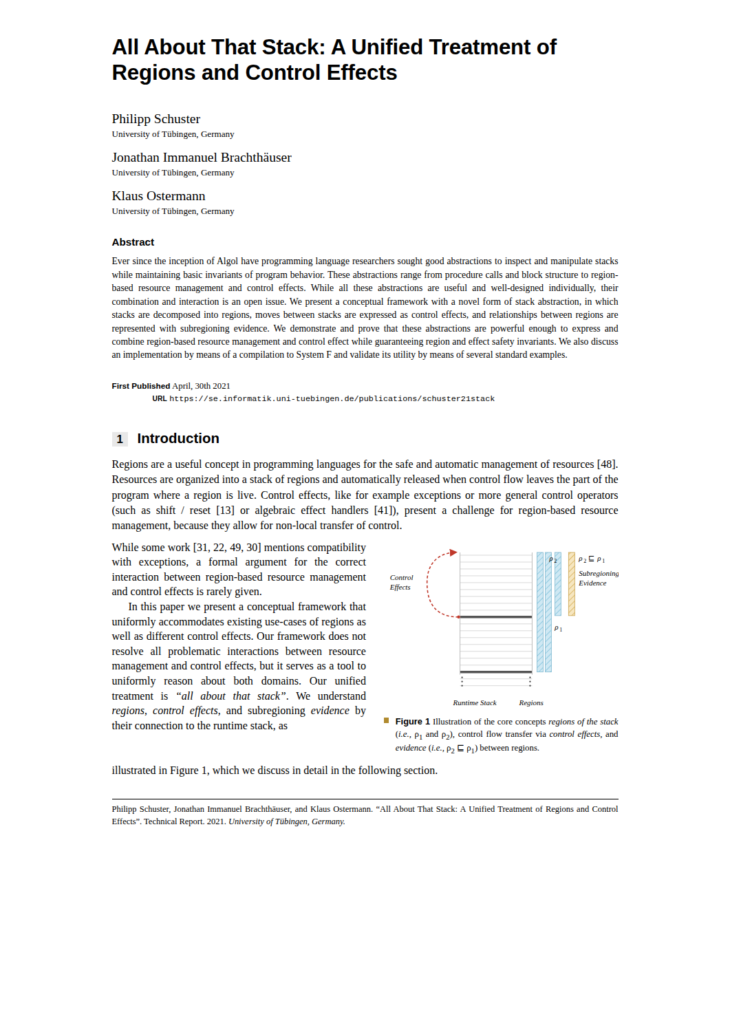All About That Stack: A Unified Treatment of Regions and Control Effects
Philipp Schuster
University of Tübingen, Germany
Jonathan Immanuel Brachthäuser
University of Tübingen, Germany
Klaus Ostermann
University of Tübingen, Germany
Abstract
Ever since the inception of Algol have programming language researchers sought good abstractions to inspect and manipulate stacks while maintaining basic invariants of program behavior. These abstractions range from procedure calls and block structure to region-based resource management and control effects. While all these abstractions are useful and well-designed individually, their combination and interaction is an open issue. We present a conceptual framework with a novel form of stack abstraction, in which stacks are decomposed into regions, moves between stacks are expressed as control effects, and relationships between regions are represented with subregioning evidence. We demonstrate and prove that these abstractions are powerful enough to express and combine region-based resource management and control effect while guaranteeing region and effect safety invariants. We also discuss an implementation by means of a compilation to System F and validate its utility by means of several standard examples.
First Published April, 30th 2021
URL https://se.informatik.uni-tuebingen.de/publications/schuster21stack
1 Introduction
Regions are a useful concept in programming languages for the safe and automatic management of resources [48]. Resources are organized into a stack of regions and automatically released when control flow leaves the part of the program where a region is live. Control effects, like for example exceptions or more general control operators (such as shift / reset [13] or algebraic effect handlers [41]), present a challenge for region-based resource management, because they allow for non-local transfer of control.
While some work [31, 22, 49, 30] mentions compatibility with exceptions, a formal argument for the correct interaction between region-based resource management and control effects is rarely given.
In this paper we present a conceptual framework that uniformly accommodates existing use-cases of regions as well as different control effects. Our framework does not resolve all problematic interactions between resource management and control effects, but it serves as a tool to uniformly reason about both domains. Our unified treatment is “all about that stack”. We understand regions, control effects, and subregioning evidence by their connection to the runtime stack, as
ρ 2 ρ 2 ⊑ ρ 1 Subregioning Evidence ρ 1 Control Effects Runtime Stack Regions
Figure 1 Illustration of the core concepts regions of the stack (i.e., ρ1 and ρ2), control flow transfer via control effects, and evidence (i.e., ρ2 ⊑ ρ1) between regions.
illustrated in Figure 1, which we discuss in detail in the following section.
Philipp Schuster, Jonathan Immanuel Brachthäuser, and Klaus Ostermann. “All About That Stack: A Unified Treatment of Regions and Control Effects”. Technical Report. 2021. University of Tübingen, Germany.